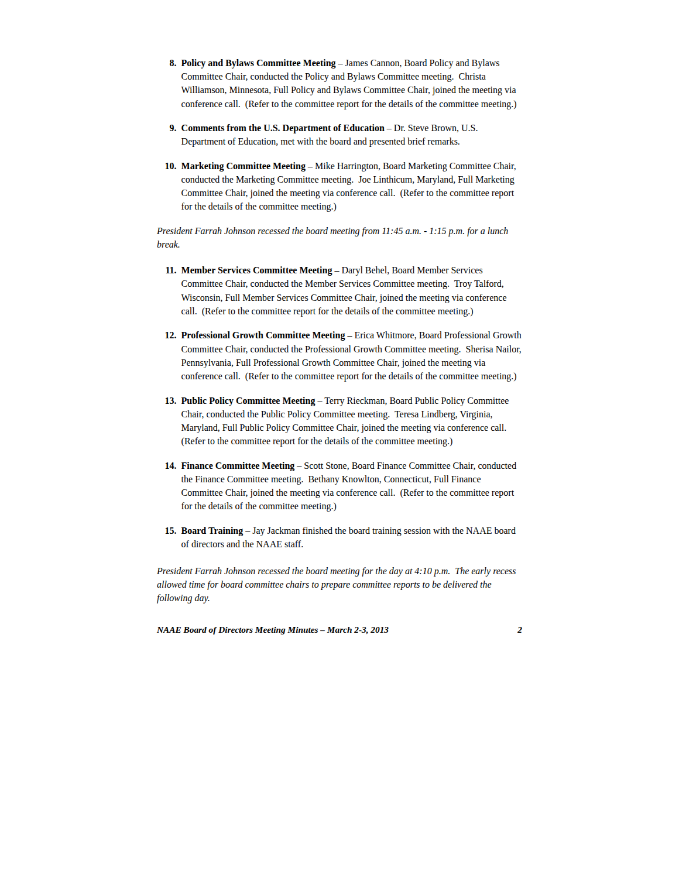8. Policy and Bylaws Committee Meeting – James Cannon, Board Policy and Bylaws Committee Chair, conducted the Policy and Bylaws Committee meeting. Christa Williamson, Minnesota, Full Policy and Bylaws Committee Chair, joined the meeting via conference call. (Refer to the committee report for the details of the committee meeting.)
9. Comments from the U.S. Department of Education – Dr. Steve Brown, U.S. Department of Education, met with the board and presented brief remarks.
10. Marketing Committee Meeting – Mike Harrington, Board Marketing Committee Chair, conducted the Marketing Committee meeting. Joe Linthicum, Maryland, Full Marketing Committee Chair, joined the meeting via conference call. (Refer to the committee report for the details of the committee meeting.)
President Farrah Johnson recessed the board meeting from 11:45 a.m. - 1:15 p.m. for a lunch break.
11. Member Services Committee Meeting – Daryl Behel, Board Member Services Committee Chair, conducted the Member Services Committee meeting. Troy Talford, Wisconsin, Full Member Services Committee Chair, joined the meeting via conference call. (Refer to the committee report for the details of the committee meeting.)
12. Professional Growth Committee Meeting – Erica Whitmore, Board Professional Growth Committee Chair, conducted the Professional Growth Committee meeting. Sherisa Nailor, Pennsylvania, Full Professional Growth Committee Chair, joined the meeting via conference call. (Refer to the committee report for the details of the committee meeting.)
13. Public Policy Committee Meeting – Terry Rieckman, Board Public Policy Committee Chair, conducted the Public Policy Committee meeting. Teresa Lindberg, Virginia, Maryland, Full Public Policy Committee Chair, joined the meeting via conference call. (Refer to the committee report for the details of the committee meeting.)
14. Finance Committee Meeting – Scott Stone, Board Finance Committee Chair, conducted the Finance Committee meeting. Bethany Knowlton, Connecticut, Full Finance Committee Chair, joined the meeting via conference call. (Refer to the committee report for the details of the committee meeting.)
15. Board Training – Jay Jackman finished the board training session with the NAAE board of directors and the NAAE staff.
President Farrah Johnson recessed the board meeting for the day at 4:10 p.m. The early recess allowed time for board committee chairs to prepare committee reports to be delivered the following day.
NAAE Board of Directors Meeting Minutes – March 2-3, 2013 2